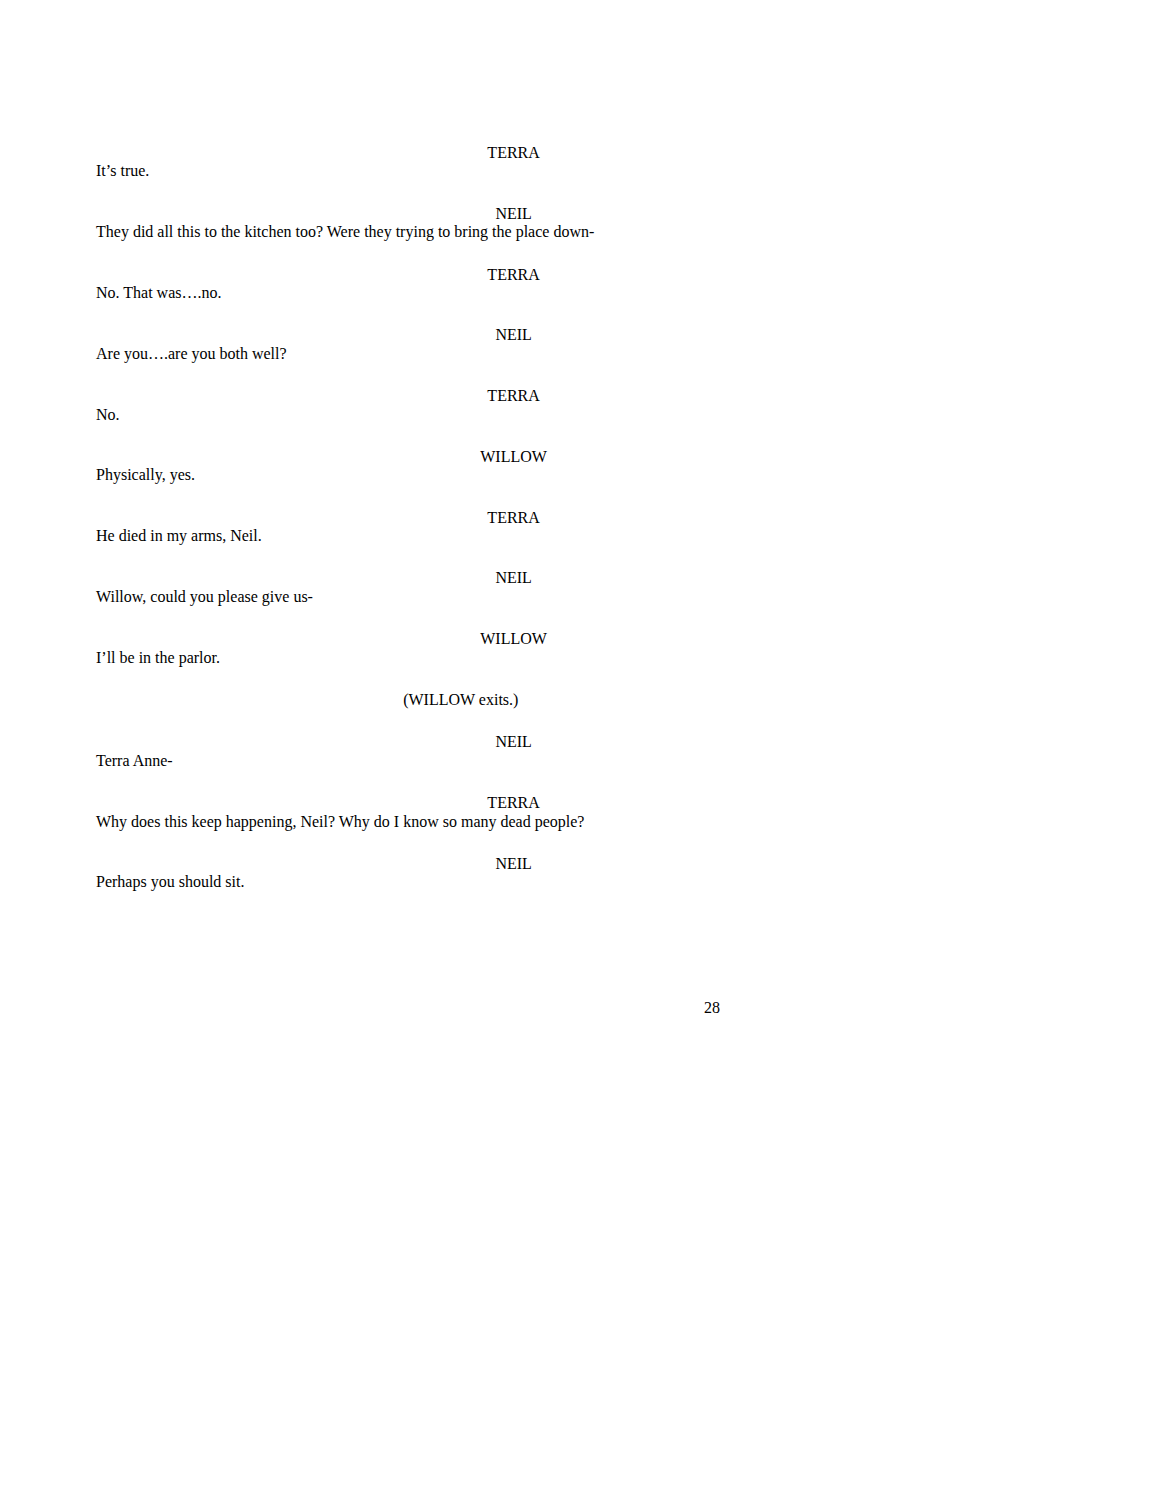Terra
It’s true.
Neil
They did all this to the kitchen too? Were they trying to bring the place down-
Terra
No. That was….no.
Neil
Are you….are you both well?
Terra
No.
Willow
Physically, yes.
Terra
He died in my arms, Neil.
Neil
Willow, could you please give us-
Willow
I’ll be in the parlor.
(WILLOW exits.)
Neil
Terra Anne-
Terra
Why does this keep happening, Neil? Why do I know so many dead people?
Neil
Perhaps you should sit.
28